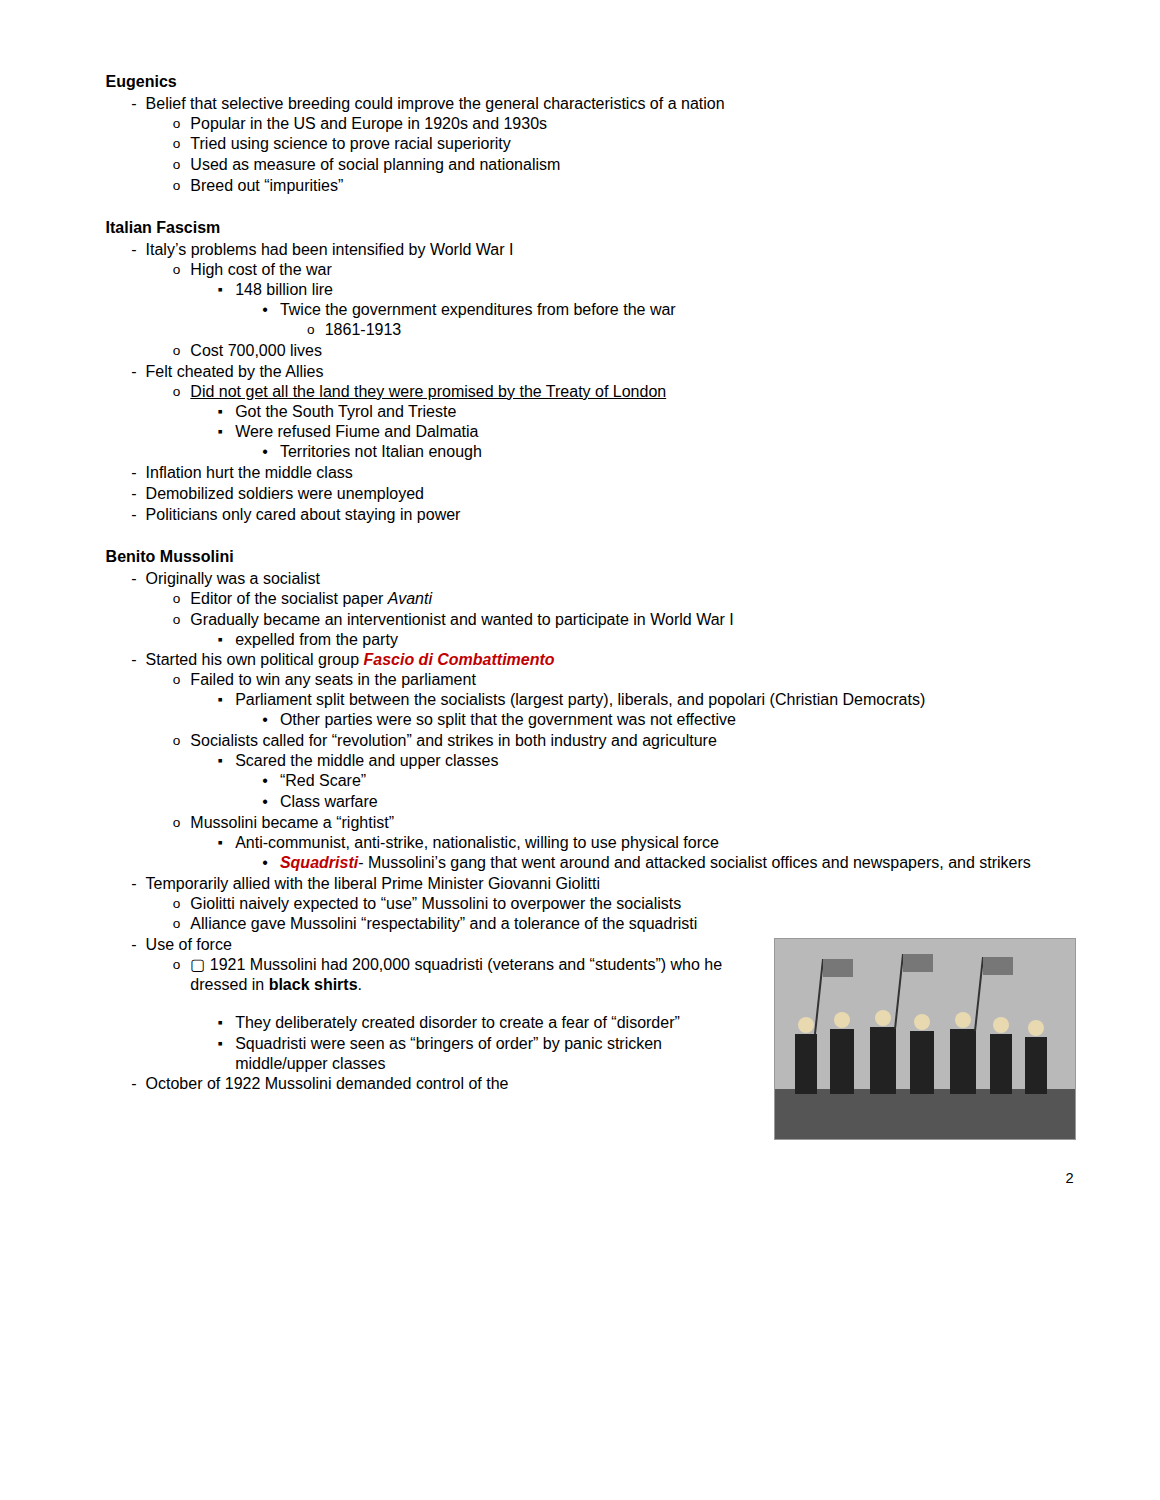Eugenics
Belief that selective breeding could improve the general characteristics of a nation
Popular in the US and Europe in 1920s and 1930s
Tried using science to prove racial superiority
Used as measure of social planning and nationalism
Breed out “impurities”
Italian Fascism
Italy’s problems had been intensified by World War I
High cost of the war
148 billion lire
Twice the government expenditures from before the war
1861-1913
Cost 700,000 lives
Felt cheated by the Allies
Did not get all the land they were promised by the Treaty of London
Got the South Tyrol and Trieste
Were refused Fiume and Dalmatia
Territories not Italian enough
Inflation hurt the middle class
Demobilized soldiers were unemployed
Politicians only cared about staying in power
Benito Mussolini
Originally was a socialist
Editor of the socialist paper Avanti
Gradually became an interventionist and wanted to participate in World War I
expelled from the party
Started his own political group Fascio di Combattimento
Failed to win any seats in the parliament
Parliament split between the socialists (largest party), liberals, and popolari (Christian Democrats)
Other parties were so split that the government was not effective
Socialists called for “revolution” and strikes in both industry and agriculture
Scared the middle and upper classes
“Red Scare”
Class warfare
Mussolini became a “rightist”
Anti-communist, anti-strike, nationalistic, willing to use physical force
Squadristi- Mussolini’s gang that went around and attacked socialist offices and newspapers, and strikers
Temporarily allied with the liberal Prime Minister Giovanni Giolitti
Giolitti naively expected to “use” Mussolini to overpower the socialists
Alliance gave Mussolini “respectability” and a tolerance of the squadristi
Use of force
▢ 1921 Mussolini had 200,000 squadristi (veterans and “students”) who he dressed in black shirts.
They deliberately created disorder to create a fear of “disorder”
Squadristi were seen as “bringers of order” by panic stricken middle/upper classes
October of 1922 Mussolini demanded control of the
2